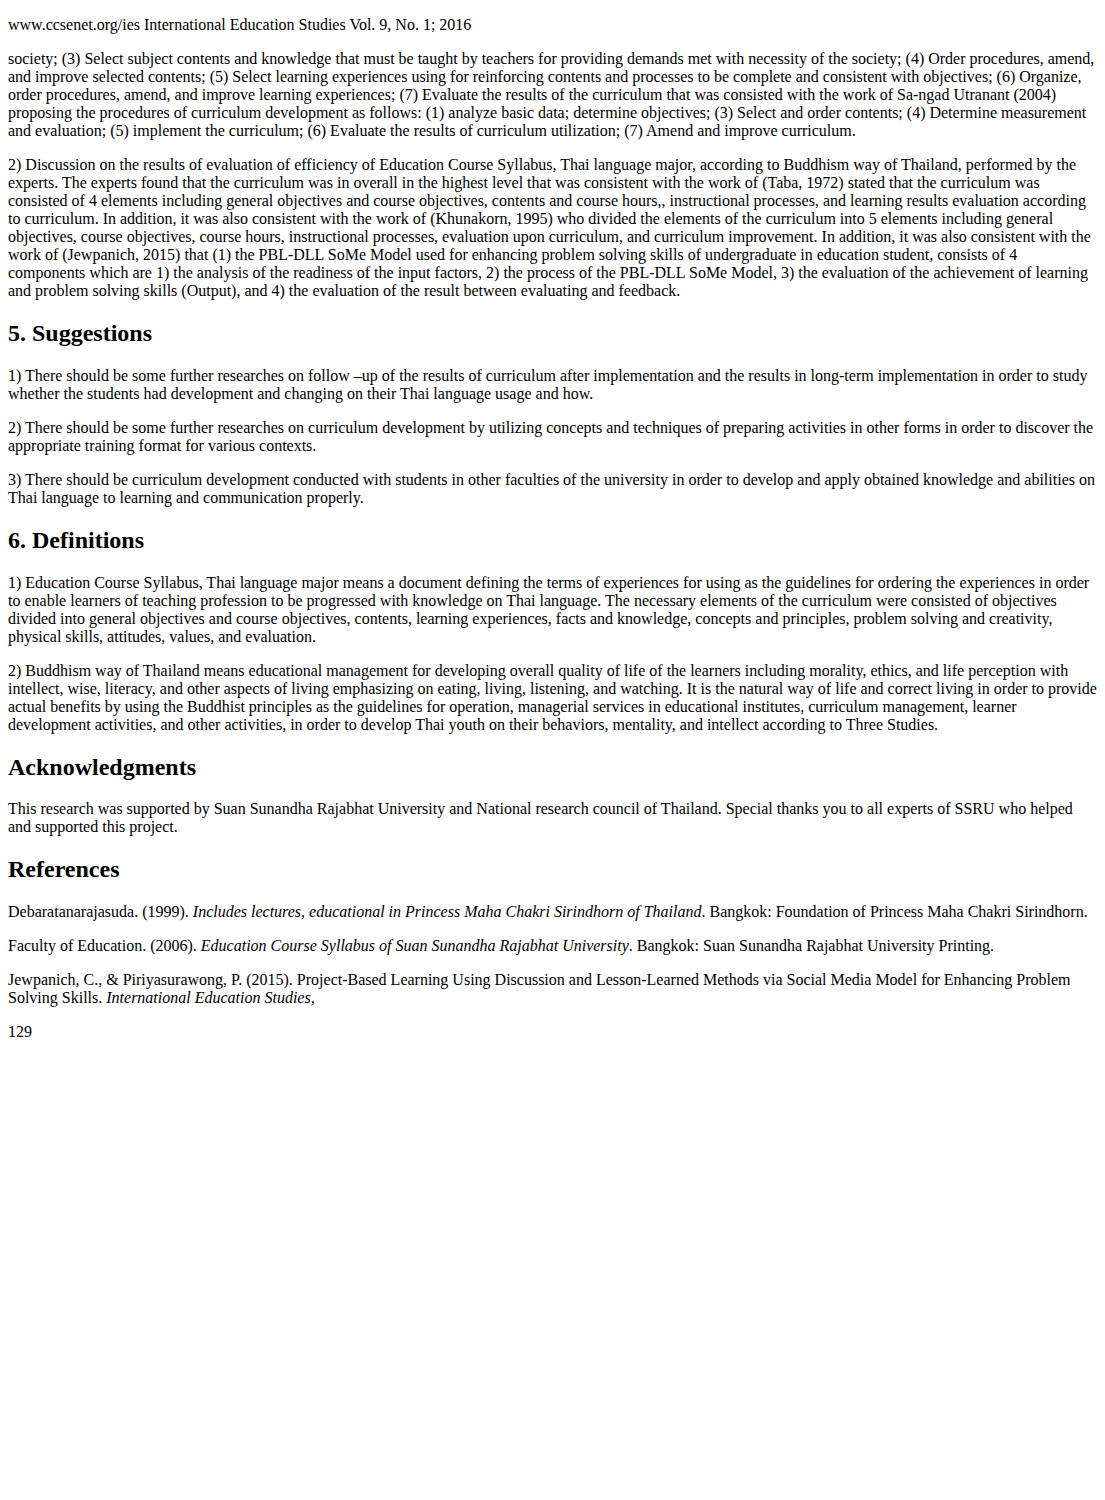www.ccsenet.org/ies International Education Studies Vol. 9, No. 1; 2016
society; (3) Select subject contents and knowledge that must be taught by teachers for providing demands met with necessity of the society; (4) Order procedures, amend, and improve selected contents; (5) Select learning experiences using for reinforcing contents and processes to be complete and consistent with objectives; (6) Organize, order procedures, amend, and improve learning experiences; (7) Evaluate the results of the curriculum that was consisted with the work of Sa-ngad Utranant (2004) proposing the procedures of curriculum development as follows: (1) analyze basic data; determine objectives; (3) Select and order contents; (4) Determine measurement and evaluation; (5) implement the curriculum; (6) Evaluate the results of curriculum utilization; (7) Amend and improve curriculum.
2) Discussion on the results of evaluation of efficiency of Education Course Syllabus, Thai language major, according to Buddhism way of Thailand, performed by the experts. The experts found that the curriculum was in overall in the highest level that was consistent with the work of (Taba, 1972) stated that the curriculum was consisted of 4 elements including general objectives and course objectives, contents and course hours,, instructional processes, and learning results evaluation according to curriculum. In addition, it was also consistent with the work of (Khunakorn, 1995) who divided the elements of the curriculum into 5 elements including general objectives, course objectives, course hours, instructional processes, evaluation upon curriculum, and curriculum improvement. In addition, it was also consistent with the work of (Jewpanich, 2015) that (1) the PBL-DLL SoMe Model used for enhancing problem solving skills of undergraduate in education student, consists of 4 components which are 1) the analysis of the readiness of the input factors, 2) the process of the PBL-DLL SoMe Model, 3) the evaluation of the achievement of learning and problem solving skills (Output), and 4) the evaluation of the result between evaluating and feedback.
5. Suggestions
1) There should be some further researches on follow –up of the results of curriculum after implementation and the results in long-term implementation in order to study whether the students had development and changing on their Thai language usage and how.
2) There should be some further researches on curriculum development by utilizing concepts and techniques of preparing activities in other forms in order to discover the appropriate training format for various contexts.
3) There should be curriculum development conducted with students in other faculties of the university in order to develop and apply obtained knowledge and abilities on Thai language to learning and communication properly.
6. Definitions
1) Education Course Syllabus, Thai language major means a document defining the terms of experiences for using as the guidelines for ordering the experiences in order to enable learners of teaching profession to be progressed with knowledge on Thai language. The necessary elements of the curriculum were consisted of objectives divided into general objectives and course objectives, contents, learning experiences, facts and knowledge, concepts and principles, problem solving and creativity, physical skills, attitudes, values, and evaluation.
2) Buddhism way of Thailand means educational management for developing overall quality of life of the learners including morality, ethics, and life perception with intellect, wise, literacy, and other aspects of living emphasizing on eating, living, listening, and watching. It is the natural way of life and correct living in order to provide actual benefits by using the Buddhist principles as the guidelines for operation, managerial services in educational institutes, curriculum management, learner development activities, and other activities, in order to develop Thai youth on their behaviors, mentality, and intellect according to Three Studies.
Acknowledgments
This research was supported by Suan Sunandha Rajabhat University and National research council of Thailand. Special thanks you to all experts of SSRU who helped and supported this project.
References
Debaratanarajasuda. (1999). Includes lectures, educational in Princess Maha Chakri Sirindhorn of Thailand. Bangkok: Foundation of Princess Maha Chakri Sirindhorn.
Faculty of Education. (2006). Education Course Syllabus of Suan Sunandha Rajabhat University. Bangkok: Suan Sunandha Rajabhat University Printing.
Jewpanich, C., & Piriyasurawong, P. (2015). Project-Based Learning Using Discussion and Lesson-Learned Methods via Social Media Model for Enhancing Problem Solving Skills. International Education Studies,
129